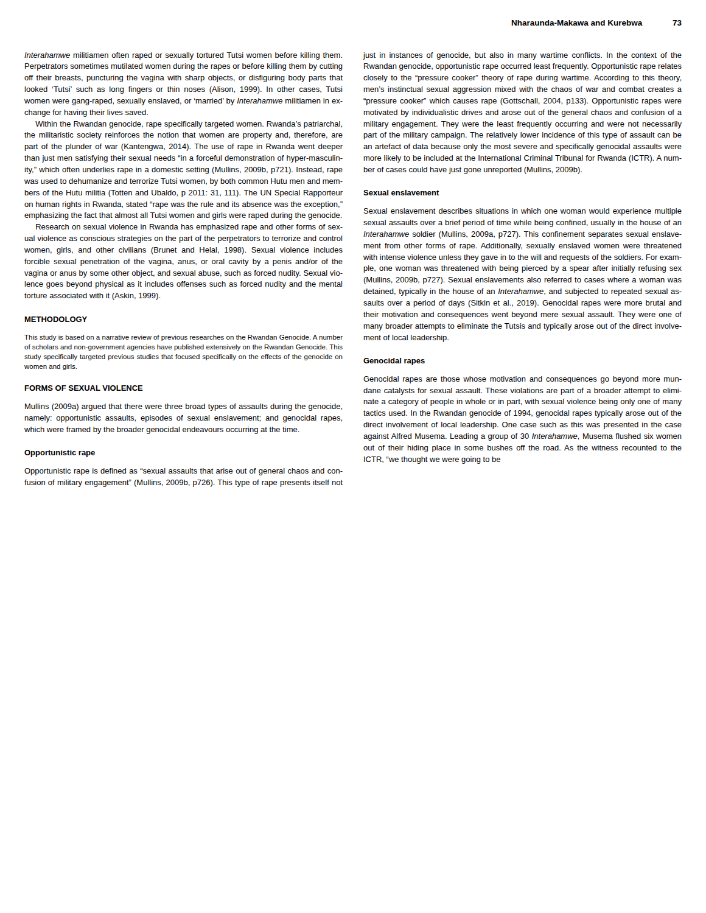Nharaunda-Makawa and Kurebwa 73
Interahamwe militiamen often raped or sexually tortured Tutsi women before killing them. Perpetrators sometimes mutilated women during the rapes or before killing them by cutting off their breasts, puncturing the vagina with sharp objects, or disfiguring body parts that looked ‘Tutsi’ such as long fingers or thin noses (Alison, 1999). In other cases, Tutsi women were gang-raped, sexually enslaved, or ‘married’ by Interahamwe militiamen in exchange for having their lives saved.
Within the Rwandan genocide, rape specifically targeted women. Rwanda’s patriarchal, the militaristic society reinforces the notion that women are property and, therefore, are part of the plunder of war (Kantengwa, 2014). The use of rape in Rwanda went deeper than just men satisfying their sexual needs “in a forceful demonstration of hyper-masculinity,” which often underlies rape in a domestic setting (Mullins, 2009b, p721). Instead, rape was used to dehumanize and terrorize Tutsi women, by both common Hutu men and members of the Hutu militia (Totten and Ubaldo, p 2011: 31, 111). The UN Special Rapporteur on human rights in Rwanda, stated “rape was the rule and its absence was the exception,” emphasizing the fact that almost all Tutsi women and girls were raped during the genocide.
Research on sexual violence in Rwanda has emphasized rape and other forms of sexual violence as conscious strategies on the part of the perpetrators to terrorize and control women, girls, and other civilians (Brunet and Helal, 1998). Sexual violence includes forcible sexual penetration of the vagina, anus, or oral cavity by a penis and/or of the vagina or anus by some other object, and sexual abuse, such as forced nudity. Sexual violence goes beyond physical as it includes offenses such as forced nudity and the mental torture associated with it (Askin, 1999).
Methodology
This study is based on a narrative review of previous researches on the Rwandan Genocide. A number of scholars and non-government agencies have published extensively on the Rwandan Genocide. This study specifically targeted previous studies that focused specifically on the effects of the genocide on women and girls.
Forms of sexual violence
Mullins (2009a) argued that there were three broad types of assaults during the genocide, namely: opportunistic assaults, episodes of sexual enslavement; and genocidal rapes, which were framed by the broader genocidal endeavours occurring at the time.
Opportunistic rape
Opportunistic rape is defined as “sexual assaults that arise out of general chaos and confusion of military engagement” (Mullins, 2009b, p726). This type of rape presents itself not just in instances of genocide, but also in many wartime conflicts. In the context of the Rwandan genocide, opportunistic rape occurred least frequently. Opportunistic rape relates closely to the “pressure cooker” theory of rape during wartime. According to this theory, men’s instinctual sexual aggression mixed with the chaos of war and combat creates a “pressure cooker” which causes rape (Gottschall, 2004, p133). Opportunistic rapes were motivated by individualistic drives and arose out of the general chaos and confusion of a military engagement. They were the least frequently occurring and were not necessarily part of the military campaign. The relatively lower incidence of this type of assault can be an artefact of data because only the most severe and specifically genocidal assaults were more likely to be included at the International Criminal Tribunal for Rwanda (ICTR). A number of cases could have just gone unreported (Mullins, 2009b).
Sexual enslavement
Sexual enslavement describes situations in which one woman would experience multiple sexual assaults over a brief period of time while being confined, usually in the house of an Interahamwe soldier (Mullins, 2009a, p727). This confinement separates sexual enslavement from other forms of rape. Additionally, sexually enslaved women were threatened with intense violence unless they gave in to the will and requests of the soldiers. For example, one woman was threatened with being pierced by a spear after initially refusing sex (Mullins, 2009b, p727). Sexual enslavements also referred to cases where a woman was detained, typically in the house of an Interahamwe, and subjected to repeated sexual assaults over a period of days (Sitkin et al., 2019). Genocidal rapes were more brutal and their motivation and consequences went beyond mere sexual assault. They were one of many broader attempts to eliminate the Tutsis and typically arose out of the direct involvement of local leadership.
Genocidal rapes
Genocidal rapes are those whose motivation and consequences go beyond more mundane catalysts for sexual assault. These violations are part of a broader attempt to eliminate a category of people in whole or in part, with sexual violence being only one of many tactics used. In the Rwandan genocide of 1994, genocidal rapes typically arose out of the direct involvement of local leadership. One case such as this was presented in the case against Alfred Musema. Leading a group of 30 Interahamwe, Musema flushed six women out of their hiding place in some bushes off the road. As the witness recounted to the ICTR, “we thought we were going to be